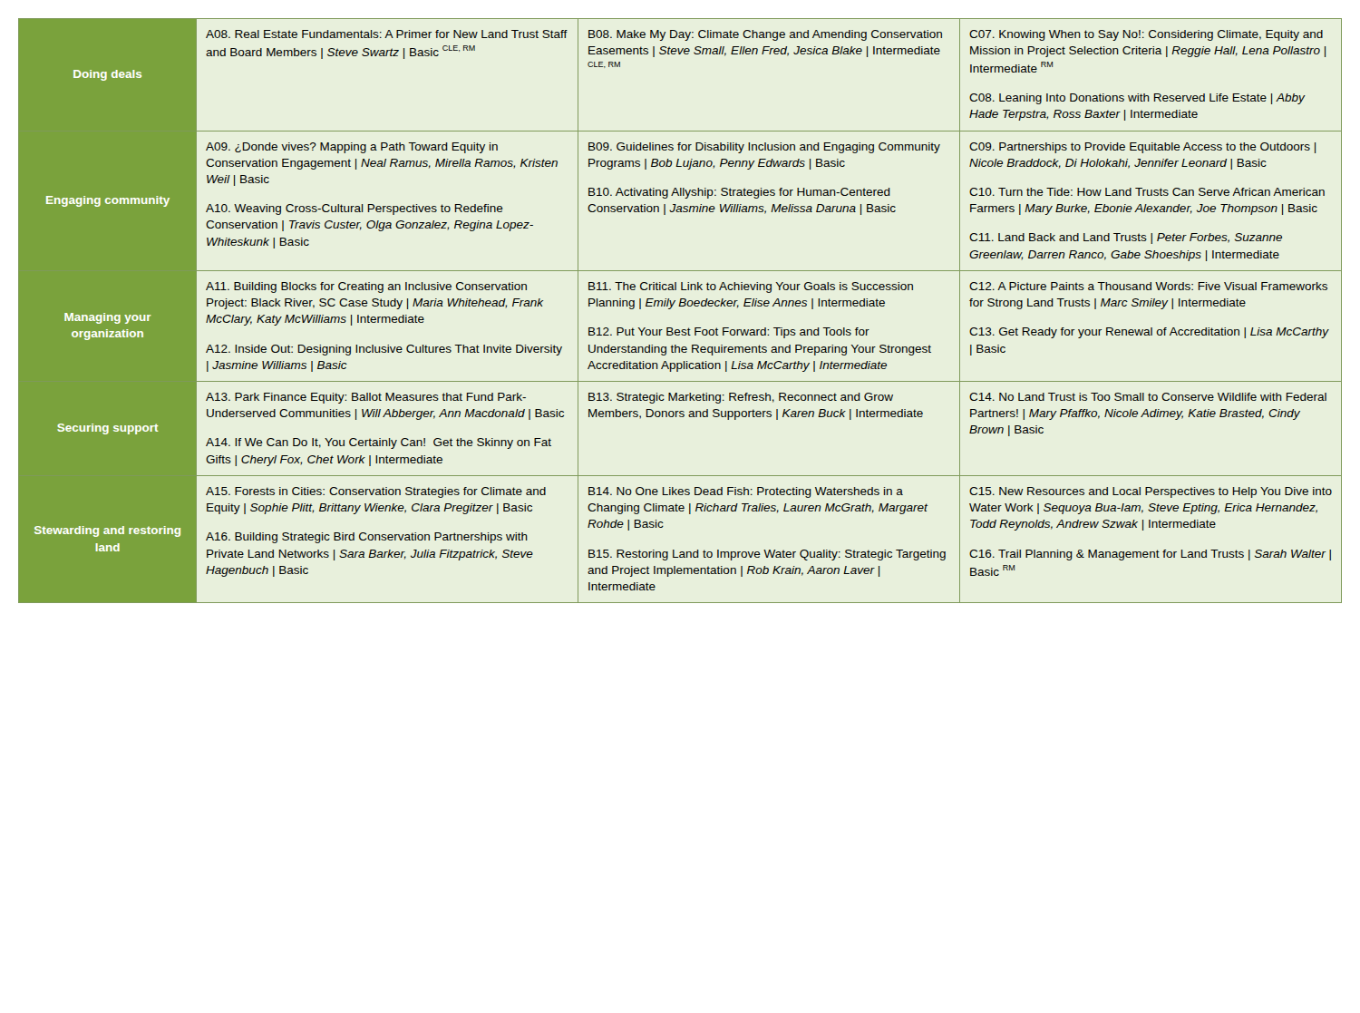| Doing deals | A08. Real Estate Fundamentals: A Primer for New Land Trust Staff and Board Members / Steve Swartz / Basic CLE, RM | B08. Make My Day: Climate Change and Amending Conservation Easements / Steve Small, Ellen Fred, Jesica Blake / Intermediate CLE, RM | C07. Knowing When to Say No!: Considering Climate, Equity and Mission in Project Selection Criteria / Reggie Hall, Lena Pollastro / Intermediate RM C08. Leaning Into Donations with Reserved Life Estate / Abby Hade Terpstra, Ross Baxter / Intermediate |
| Engaging community | A09. ¿Donde vives? Mapping a Path Toward Equity in Conservation Engagement / Neal Ramus, Mirella Ramos, Kristen Weil / Basic A10. Weaving Cross-Cultural Perspectives to Redefine Conservation / Travis Custer, Olga Gonzalez, Regina Lopez-Whiteskunk / Basic | B09. Guidelines for Disability Inclusion and Engaging Community Programs / Bob Lujano, Penny Edwards / Basic B10. Activating Allyship: Strategies for Human-Centered Conservation / Jasmine Williams, Melissa Daruna / Basic | C09. Partnerships to Provide Equitable Access to the Outdoors / Nicole Braddock, Di Holokahi, Jennifer Leonard / Basic C10. Turn the Tide: How Land Trusts Can Serve African American Farmers / Mary Burke, Ebonie Alexander, Joe Thompson / Basic C11. Land Back and Land Trusts / Peter Forbes, Suzanne Greenlaw, Darren Ranco, Gabe Shoeships / Intermediate |
| Managing your organization | A11. Building Blocks for Creating an Inclusive Conservation Project: Black River, SC Case Study / Maria Whitehead, Frank McClary, Katy McWilliams / Intermediate A12. Inside Out: Designing Inclusive Cultures That Invite Diversity / Jasmine Williams / Basic | B11. The Critical Link to Achieving Your Goals is Succession Planning / Emily Boedecker, Elise Annes / Intermediate B12. Put Your Best Foot Forward: Tips and Tools for Understanding the Requirements and Preparing Your Strongest Accreditation Application / Lisa McCarthy / Intermediate | C12. A Picture Paints a Thousand Words: Five Visual Frameworks for Strong Land Trusts / Marc Smiley / Intermediate C13. Get Ready for your Renewal of Accreditation / Lisa McCarthy / Basic |
| Securing support | A13. Park Finance Equity: Ballot Measures that Fund Park-Underserved Communities / Will Abberger, Ann Macdonald / Basic A14. If We Can Do It, You Certainly Can! Get the Skinny on Fat Gifts / Cheryl Fox, Chet Work / Intermediate | B13. Strategic Marketing: Refresh, Reconnect and Grow Members, Donors and Supporters / Karen Buck / Intermediate | C14. No Land Trust is Too Small to Conserve Wildlife with Federal Partners! / Mary Pfaffko, Nicole Adimey, Katie Brasted, Cindy Brown / Basic |
| Stewarding and restoring land | A15. Forests in Cities: Conservation Strategies for Climate and Equity / Sophie Plitt, Brittany Wienke, Clara Pregitzer / Basic A16. Building Strategic Bird Conservation Partnerships with Private Land Networks / Sara Barker, Julia Fitzpatrick, Steve Hagenbuch / Basic | B14. No One Likes Dead Fish: Protecting Watersheds in a Changing Climate / Richard Tralies, Lauren McGrath, Margaret Rohde / Basic B15. Restoring Land to Improve Water Quality: Strategic Targeting and Project Implementation / Rob Krain, Aaron Laver / Intermediate | C15. New Resources and Local Perspectives to Help You Dive into Water Work / Sequoya Bua-Iam, Steve Epting, Erica Hernandez, Todd Reynolds, Andrew Szwak / Intermediate C16. Trail Planning & Management for Land Trusts / Sarah Walter / Basic RM |